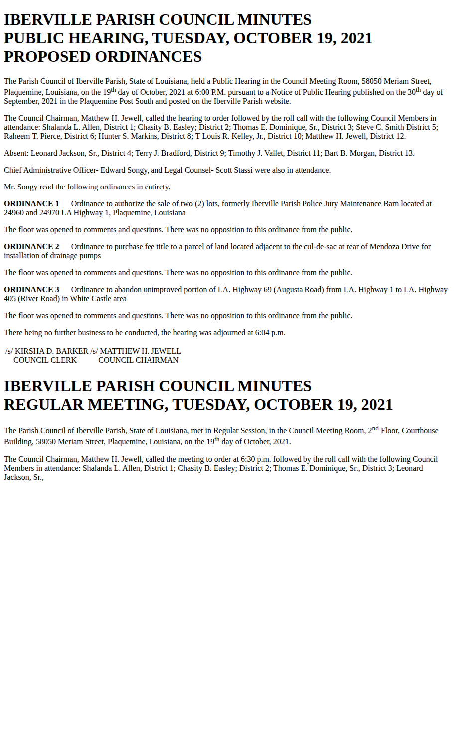IBERVILLE PARISH COUNCIL MINUTES
PUBLIC HEARING, TUESDAY, OCTOBER 19, 2021
PROPOSED ORDINANCES
The Parish Council of Iberville Parish, State of Louisiana, held a Public Hearing in the Council Meeting Room, 58050 Meriam Street, Plaquemine, Louisiana, on the 19th day of October, 2021 at 6:00 P.M. pursuant to a Notice of Public Hearing published on the 30th day of September, 2021 in the Plaquemine Post South and posted on the Iberville Parish website.
The Council Chairman, Matthew H. Jewell, called the hearing to order followed by the roll call with the following Council Members in attendance: Shalanda L. Allen, District 1; Chasity B. Easley; District 2; Thomas E. Dominique, Sr., District 3; Steve C. Smith District 5; Raheem T. Pierce, District 6; Hunter S. Markins, District 8; T Louis R. Kelley, Jr., District 10; Matthew H. Jewell, District 12.
Absent: Leonard Jackson, Sr., District 4; Terry J. Bradford, District 9; Timothy J. Vallet, District 11; Bart B. Morgan, District 13.
Chief Administrative Officer- Edward Songy, and Legal Counsel- Scott Stassi were also in attendance.
Mr. Songy read the following ordinances in entirety.
ORDINANCE 1 Ordinance to authorize the sale of two (2) lots, formerly Iberville Parish Police Jury Maintenance Barn located at 24960 and 24970 LA Highway 1, Plaquemine, Louisiana
The floor was opened to comments and questions. There was no opposition to this ordinance from the public.
ORDINANCE 2 Ordinance to purchase fee title to a parcel of land located adjacent to the cul-de-sac at rear of Mendoza Drive for installation of drainage pumps
The floor was opened to comments and questions. There was no opposition to this ordinance from the public.
ORDINANCE 3 Ordinance to abandon unimproved portion of LA. Highway 69 (Augusta Road) from LA. Highway 1 to LA. Highway 405 (River Road) in White Castle area
The floor was opened to comments and questions. There was no opposition to this ordinance from the public.
There being no further business to be conducted, the hearing was adjourned at 6:04 p.m.
| /s/ KIRSHA D. BARKER COUNCIL CLERK | /s/ MATTHEW H. JEWELL COUNCIL CHAIRMAN |
IBERVILLE PARISH COUNCIL MINUTES
REGULAR MEETING, TUESDAY, OCTOBER 19, 2021
The Parish Council of Iberville Parish, State of Louisiana, met in Regular Session, in the Council Meeting Room, 2nd Floor, Courthouse Building, 58050 Meriam Street, Plaquemine, Louisiana, on the 19th day of October, 2021.
The Council Chairman, Matthew H. Jewell, called the meeting to order at 6:30 p.m. followed by the roll call with the following Council Members in attendance: Shalanda L. Allen, District 1; Chasity B. Easley; District 2; Thomas E. Dominique, Sr., District 3; Leonard Jackson, Sr.,